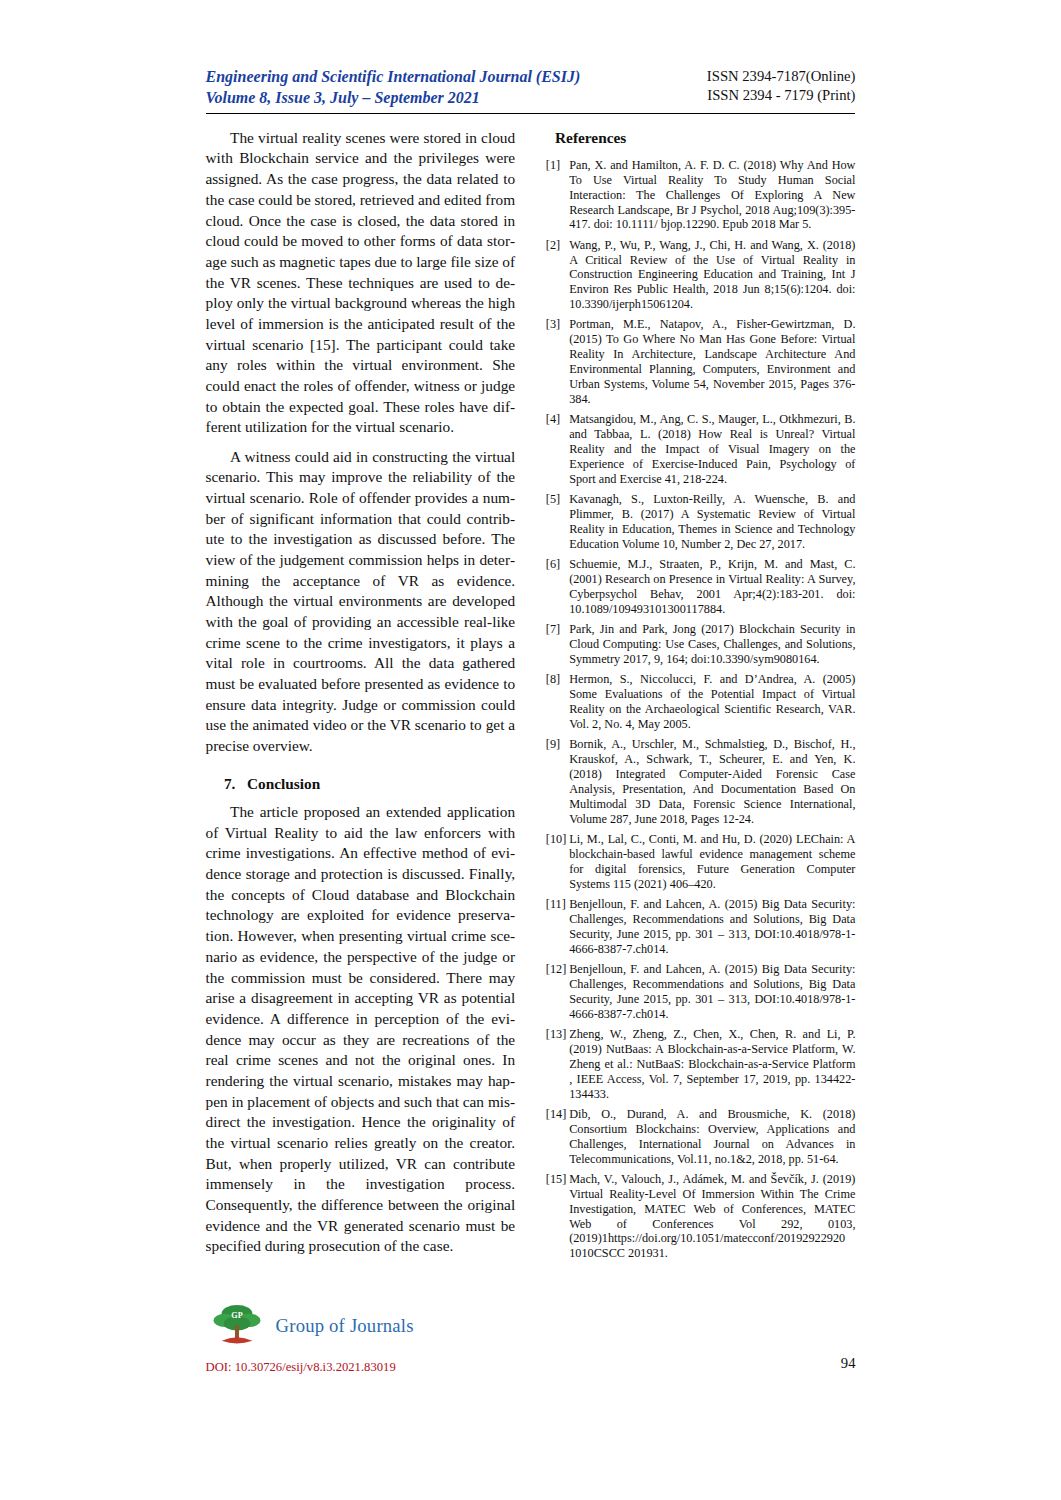Engineering and Scientific International Journal (ESIJ) Volume 8, Issue 3, July – September 2021
ISSN 2394-7187(Online)
ISSN 2394 - 7179 (Print)
The virtual reality scenes were stored in cloud with Blockchain service and the privileges were assigned. As the case progress, the data related to the case could be stored, retrieved and edited from cloud. Once the case is closed, the data stored in cloud could be moved to other forms of data storage such as magnetic tapes due to large file size of the VR scenes. These techniques are used to deploy only the virtual background whereas the high level of immersion is the anticipated result of the virtual scenario [15]. The participant could take any roles within the virtual environment. She could enact the roles of offender, witness or judge to obtain the expected goal. These roles have different utilization for the virtual scenario.
A witness could aid in constructing the virtual scenario. This may improve the reliability of the virtual scenario. Role of offender provides a number of significant information that could contribute to the investigation as discussed before. The view of the judgement commission helps in determining the acceptance of VR as evidence. Although the virtual environments are developed with the goal of providing an accessible real-like crime scene to the crime investigators, it plays a vital role in courtrooms. All the data gathered must be evaluated before presented as evidence to ensure data integrity. Judge or commission could use the animated video or the VR scenario to get a precise overview.
7. Conclusion
The article proposed an extended application of Virtual Reality to aid the law enforcers with crime investigations. An effective method of evidence storage and protection is discussed. Finally, the concepts of Cloud database and Blockchain technology are exploited for evidence preservation. However, when presenting virtual crime scenario as evidence, the perspective of the judge or the commission must be considered. There may arise a disagreement in accepting VR as potential evidence. A difference in perception of the evidence may occur as they are recreations of the real crime scenes and not the original ones. In rendering the virtual scenario, mistakes may happen in placement of objects and such that can misdirect the investigation. Hence the originality of the virtual scenario relies greatly on the creator. But, when properly utilized, VR can contribute immensely in the investigation process. Consequently, the difference between the original evidence and the VR generated scenario must be specified during prosecution of the case.
References
[1] Pan, X. and Hamilton, A. F. D. C. (2018) Why And How To Use Virtual Reality To Study Human Social Interaction: The Challenges Of Exploring A New Research Landscape, Br J Psychol, 2018 Aug;109(3):395-417. doi: 10.1111/ bjop.12290. Epub 2018 Mar 5.
[2] Wang, P., Wu, P., Wang, J., Chi, H. and Wang, X. (2018) A Critical Review of the Use of Virtual Reality in Construction Engineering Education and Training, Int J Environ Res Public Health, 2018 Jun 8;15(6):1204. doi: 10.3390/ijerph15061204.
[3] Portman, M.E., Natapov, A., Fisher-Gewirtzman, D. (2015) To Go Where No Man Has Gone Before: Virtual Reality In Architecture, Landscape Architecture And Environmental Planning, Computers, Environment and Urban Systems, Volume 54, November 2015, Pages 376-384.
[4] Matsangidou, M., Ang, C. S., Mauger, L., Otkhmezuri, B. and Tabbaa, L. (2018) How Real is Unreal? Virtual Reality and the Impact of Visual Imagery on the Experience of Exercise-Induced Pain, Psychology of Sport and Exercise 41, 218-224.
[5] Kavanagh, S., Luxton-Reilly, A. Wuensche, B. and Plimmer, B. (2017) A Systematic Review of Virtual Reality in Education, Themes in Science and Technology Education Volume 10, Number 2, Dec 27, 2017.
[6] Schuemie, M.J., Straaten, P., Krijn, M. and Mast, C. (2001) Research on Presence in Virtual Reality: A Survey, Cyberpsychol Behav, 2001 Apr;4(2):183-201. doi: 10.1089/109493101300117884.
[7] Park, Jin and Park, Jong (2017) Blockchain Security in Cloud Computing: Use Cases, Challenges, and Solutions, Symmetry 2017, 9, 164; doi:10.3390/sym9080164.
[8] Hermon, S., Niccolucci, F. and D’Andrea, A. (2005) Some Evaluations of the Potential Impact of Virtual Reality on the Archaeological Scientific Research, VAR. Vol. 2, No. 4, May 2005.
[9] Bornik, A., Urschler, M., Schmalstieg, D., Bischof, H., Krauskof, A., Schwark, T., Scheurer, E. and Yen, K. (2018) Integrated Computer-Aided Forensic Case Analysis, Presentation, And Documentation Based On Multimodal 3D Data, Forensic Science International, Volume 287, June 2018, Pages 12-24.
[10] Li, M., Lal, C., Conti, M. and Hu, D. (2020) LEChain: A blockchain-based lawful evidence management scheme for digital forensics, Future Generation Computer Systems 115 (2021) 406–420.
[11] Benjelloun, F. and Lahcen, A. (2015) Big Data Security: Challenges, Recommendations and Solutions, Big Data Security, June 2015, pp. 301 – 313, DOI:10.4018/978-1-4666-8387-7.ch014.
[12] Benjelloun, F. and Lahcen, A. (2015) Big Data Security: Challenges, Recommendations and Solutions, Big Data Security, June 2015, pp. 301 – 313, DOI:10.4018/978-1-4666-8387-7.ch014.
[13] Zheng, W., Zheng, Z., Chen, X., Chen, R. and Li, P. (2019) NutBaas: A Blockchain-as-a-Service Platform, W. Zheng et al.: NutBaaS: Blockchain-as-a-Service Platform , IEEE Access, Vol. 7, September 17, 2019, pp. 134422- 134433.
[14] Dib, O., Durand, A. and Brousmiche, K. (2018) Consortium Blockchains: Overview, Applications and Challenges, International Journal on Advances in Telecommunications, Vol.11, no.1&2, 2018, pp. 51-64.
[15] Mach, V., Valouch, J., Adámek, M. and Ševčík, J. (2019) Virtual Reality-Level Of Immersion Within The Crime Investigation, MATEC Web of Conferences, MATEC Web of Conferences Vol 292, 0103, (2019)1https://doi.org/10.1051/matecconf/20192922920 1010CSCC 201931.
GP Group of Journals
DOI: 10.30726/esij/v8.i3.2021.83019
94